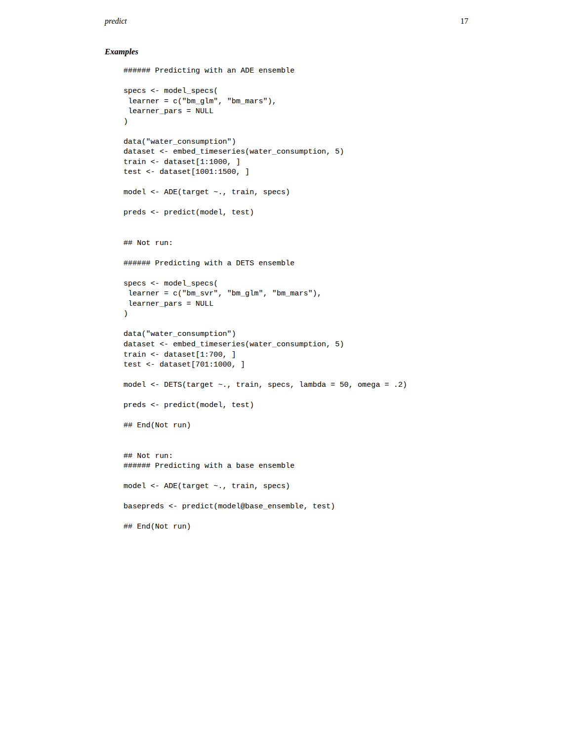predict 17
Examples
###### Predicting with an ADE ensemble

specs <- model_specs(
 learner = c("bm_glm", "bm_mars"),
 learner_pars = NULL
)

data("water_consumption")
dataset <- embed_timeseries(water_consumption, 5)
train <- dataset[1:1000, ]
test <- dataset[1001:1500, ]

model <- ADE(target ~., train, specs)

preds <- predict(model, test)


## Not run:

###### Predicting with a DETS ensemble

specs <- model_specs(
 learner = c("bm_svr", "bm_glm", "bm_mars"),
 learner_pars = NULL
)

data("water_consumption")
dataset <- embed_timeseries(water_consumption, 5)
train <- dataset[1:700, ]
test <- dataset[701:1000, ]

model <- DETS(target ~., train, specs, lambda = 50, omega = .2)

preds <- predict(model, test)

## End(Not run)


## Not run:
###### Predicting with a base ensemble

model <- ADE(target ~., train, specs)

basepreds <- predict(model@base_ensemble, test)

## End(Not run)